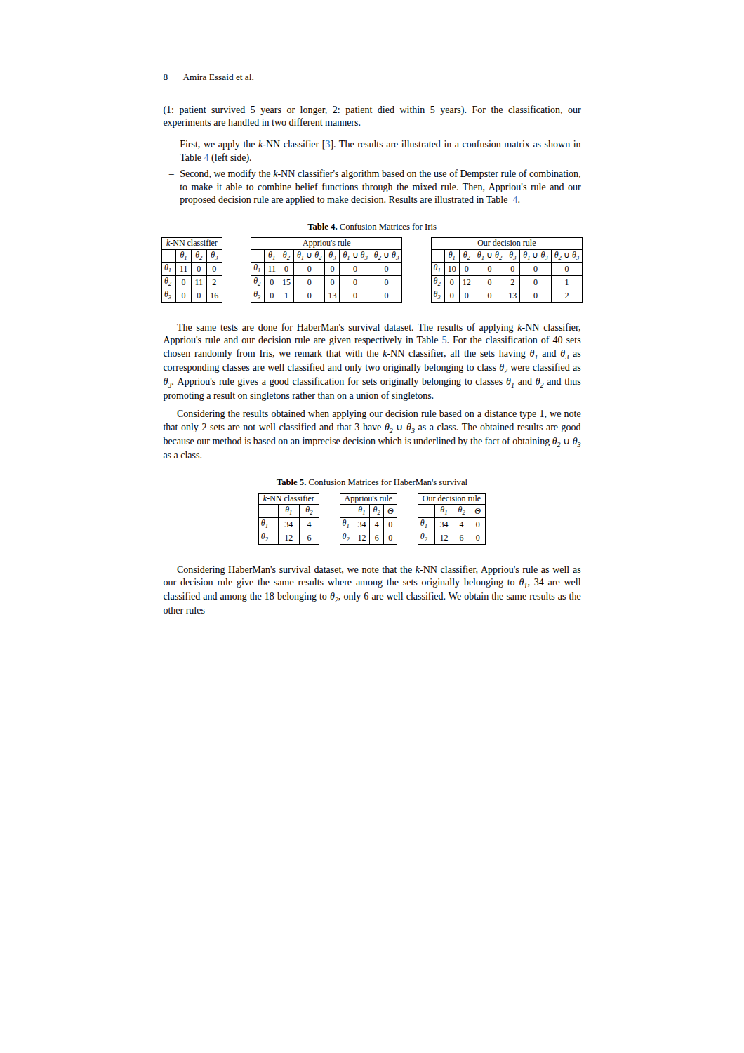8 Amira Essaid et al.
(1: patient survived 5 years or longer, 2: patient died within 5 years). For the classification, our experiments are handled in two different manners.
First, we apply the k-NN classifier [3]. The results are illustrated in a confusion matrix as shown in Table 4 (left side).
Second, we modify the k-NN classifier's algorithm based on the use of Dempster rule of combination, to make it able to combine belief functions through the mixed rule. Then, Appriou's rule and our proposed decision rule are applied to make decision. Results are illustrated in Table 4.
Table 4. Confusion Matrices for Iris
| k -NN classifier |
| --- |
| | θ 1 | θ 2 | θ 3 |
| θ 1 | 11 | 0 | 0 |
| θ 2 | 0 | 11 | 2 |
| θ 3 | 0 | 0 | 16 |
| Appriou's rule |
| --- |
| | θ 1 | θ 2 | θ 1 ∪ θ 2 | θ 3 | θ 1 ∪ θ 3 | θ 2 ∪ θ 3 |
| θ 1 | 11 | 0 | 0 | 0 | 0 | 0 |
| θ 2 | 0 | 15 | 0 | 0 | 0 | 0 |
| θ 3 | 0 | 1 | 0 | 13 | 0 | 0 |
| Our decision rule |
| --- |
| | θ 1 | θ 2 | θ 1 ∪ θ 2 | θ 3 | θ 1 ∪ θ 3 | θ 2 ∪ θ 3 |
| θ 1 | 10 | 0 | 0 | 0 | 0 | 0 |
| θ 2 | 0 | 12 | 0 | 2 | 0 | 1 |
| θ 3 | 0 | 0 | 0 | 13 | 0 | 2 |
The same tests are done for HaberMan's survival dataset. The results of applying k-NN classifier, Appriou's rule and our decision rule are given respectively in Table 5. For the classification of 40 sets chosen randomly from Iris, we remark that with the k-NN classifier, all the sets having θ1 and θ3 as corresponding classes are well classified and only two originally belonging to class θ2 were classified as θ3. Appriou's rule gives a good classification for sets originally belonging to classes θ1 and θ2 and thus promoting a result on singletons rather than on a union of singletons.
Considering the results obtained when applying our decision rule based on a distance type 1, we note that only 2 sets are not well classified and that 3 have θ2 ∪ θ3 as a class. The obtained results are good because our method is based on an imprecise decision which is underlined by the fact of obtaining θ2 ∪ θ3 as a class.
Table 5. Confusion Matrices for HaberMan's survival
| k -NN classifier |
| --- |
| | θ 1 | θ 2 |
| θ 1 | 34 | 4 |
| θ 2 | 12 | 6 |
| Appriou's rule |
| --- |
| | θ 1 | θ 2 | Θ |
| θ 1 | 34 | 4 | 0 |
| θ 2 | 12 | 6 | 0 |
| Our decision rule |
| --- |
| | θ 1 | θ 2 | Θ |
| θ 1 | 34 | 4 | 0 |
| θ 2 | 12 | 6 | 0 |
Considering HaberMan's survival dataset, we note that the k-NN classifier, Appriou's rule as well as our decision rule give the same results where among the sets originally belonging to θ1, 34 are well classified and among the 18 belonging to θ2, only 6 are well classified. We obtain the same results as the other rules